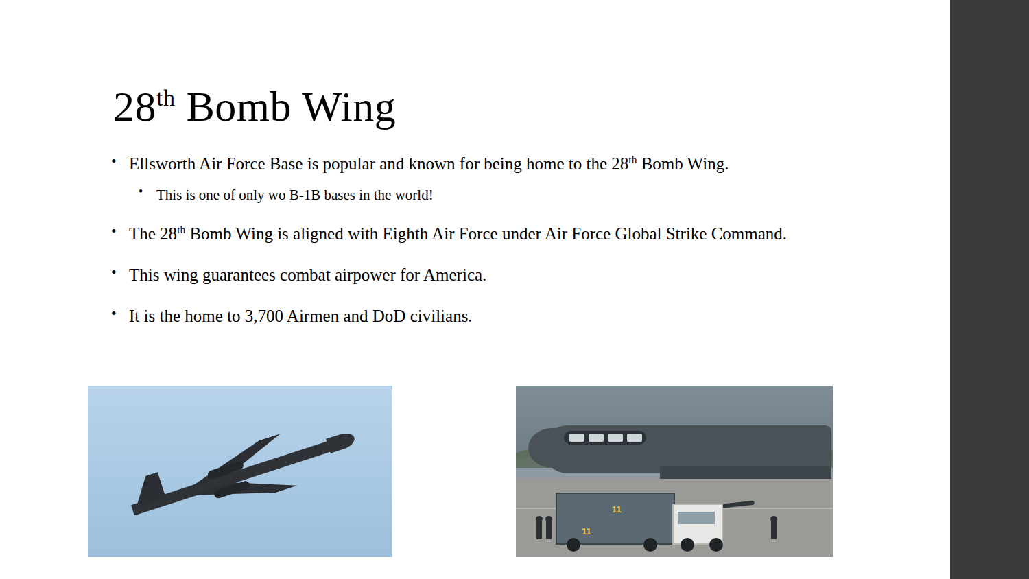28th Bomb Wing
Ellsworth Air Force Base is popular and known for being home to the 28th Bomb Wing.
This is one of only wo B-1B bases in the world!
The 28th Bomb Wing is aligned with Eighth Air Force under Air Force Global Strike Command.
This wing guarantees combat airpower for America.
It is the home to 3,700 Airmen and DoD civilians.
11
11